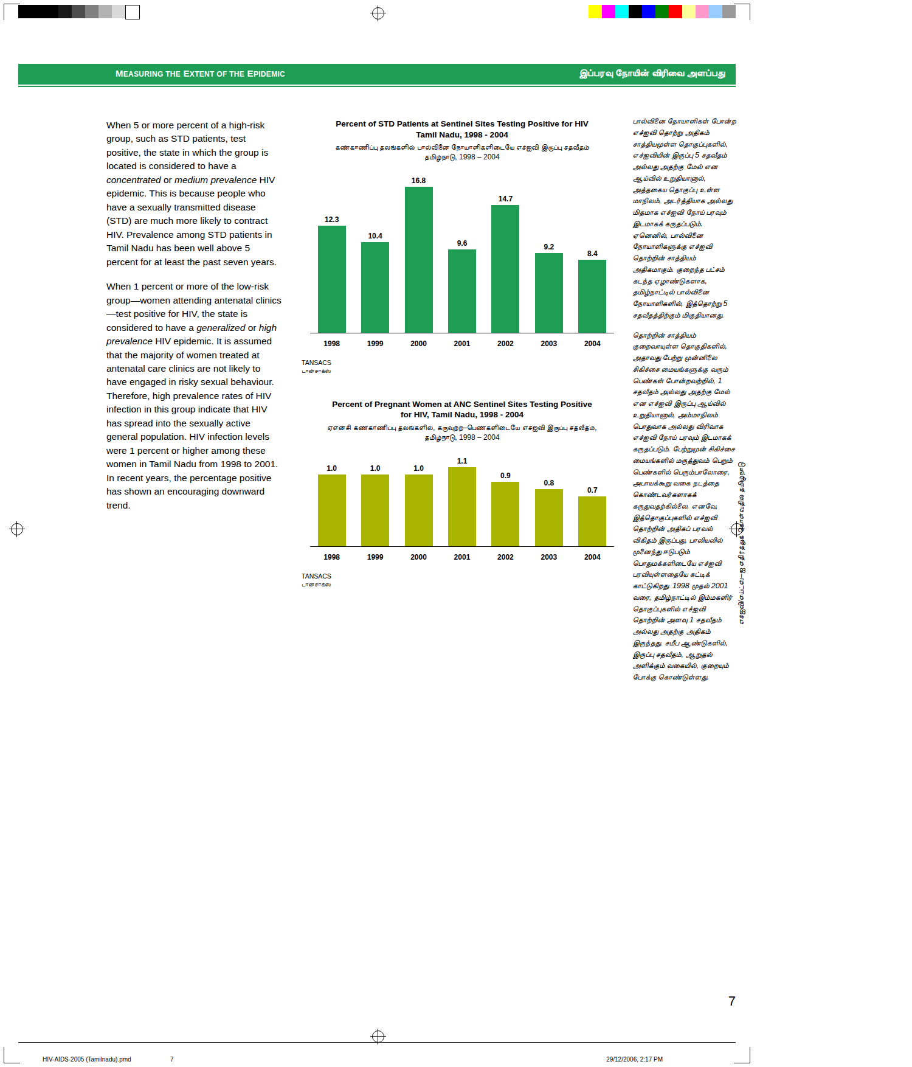MEASURING THE EXTENT OF THE EPIDEMIC
இப்பரவு நோயின் விரிவை அளப்பது
When 5 or more percent of a high-risk group, such as STD patients, test positive, the state in which the group is located is considered to have a concentrated or medium prevalence HIV epidemic. This is because people who have a sexually transmitted disease (STD) are much more likely to contract HIV. Prevalence among STD patients in Tamil Nadu has been well above 5 percent for at least the past seven years.
When 1 percent or more of the low-risk group—women attending antenatal clinics—test positive for HIV, the state is considered to have a generalized or high prevalence HIV epidemic. It is assumed that the majority of women treated at antenatal care clinics are not likely to have engaged in risky sexual behaviour. Therefore, high prevalence rates of HIV infection in this group indicate that HIV has spread into the sexually active general population. HIV infection levels were 1 percent or higher among these women in Tamil Nadu from 1998 to 2001. In recent years, the percentage positive has shown an encouraging downward trend.
Percent of STD Patients at Sentinel Sites Testing Positive for HIV
Tamil Nadu, 1998 - 2004
கண்காணிப்பு தலங்களில் பால்வினை நோயாளிகளிடையே எச்ஐவி இருப்பு சதவீதம்
தமிழ்நாடு, 1998 – 2004
12.3
10.4
16.8
9.6
14.7
9.2
8.4
1998199920002001200220032004
TANSACS
டான்சாக்ஸ்
Percent of Pregnant Women at ANC Sentinel Sites Testing Positive
for HIV, Tamil Nadu, 1998 - 2004
ஏஎன்சி கண்காணிப்பு தலங்களில், கருவுற்ற–பெண்களிடையே எச்ஐவி இருப்பு சதவீதம்,
தமிழ்நாடு, 1998 – 2004
1.0
1.0
1.0
1.1
0.9
0.8
0.7
1998199920002001200220032004
TANSACS
டான்சாக்ஸ்
பால்வினை நோயாளிகள் போன்ற எச்ஐவி தொற்று அதிகம் சாத்தியமுள்ள தொகுப்புகளில், எச்ஐவியின் இருப்பு 5 சதவீதம் அல்லது அதற்கு மேல் என ஆய்வில் உறுதியானால், அத்தகைய தொகுப்பு உள்ள மாநிலம், அடர்த்தியாக அல்லது மிதமாக எச்ஐவி நோய் பரவும் இடமாகக் கருதப்படும். ஏனெனில், பால்வினை நோயாளிகளுக்கு எச்ஐவி தொற்றின் சாத்தியம் அதிகமாகும். குறைந்த பட்சம் கடந்த ஏழாண்டுகளாக, தமிழ்நாட்டில் பால்வினை நோயாளிகளில், இத்தொற்று 5 சதவீதத்திற்கும் மிகுதியானது.
தொற்றின் சாத்தியம் குறைவாயுள்ள தொகுதிகளில், அதாவது பேற்று முன்னிலை சிகிச்சை மையங்களுக்கு வரும் பெண்கள் போன்றவற்றில், 1 சதவீதம் அல்லது அதற்கு மேல் என எச்ஐவி இருப்பு ஆய்வில் உறுதியானால், அம்மாநிலம் பொதுவாக அல்லது விரிவாக எச்ஐவி நோய் பரவும் இடமாகக் கருதப்படும். பேற்றுமுன் சிகிச்சை மையங்களில் மருத்துவம் பெறும் பெண்களில் பெரும்பாலோரை, அபாயக்கூறு வகை நடத்தை கொண்டவர்களாகக் கருதுவதற்கில்லை. எனவே, இத்தொகுப்புகளில் எச்ஐவி தொற்றின் அதிகப் பரவல் விகிதம் இருப்பது, பாலியலில் முனைந்து ஈடுபடும் பொதுமக்களிடையே எச்ஐவி பரவியுள்ளதையே சுட்டிக் காட்டுகிறது. 1998 முதல் 2001 வரை, தமிழ்நாட்டில் இம்மகளிர் தொகுப்புகளில் எச்ஐவி தொற்றின் அளவு 1 சதவீதம் அல்லது அதற்கு அதிகம் இருந்தது. சமீப ஆண்டுகளில், இருப்பு சதவீதம், ஆறுதல் அளிக்கும் வகையில், குறையும் போக்கு கொண்டுள்ளது.
எச்ஐவி/எய்ட்ஸ்–ஐ எதிர்த்துக் கொள்வதில் தமிழ்நாடு
7
HIV-AIDS-2005 (Tamilnadu).pmd 7 29/12/2006, 2:17 PM